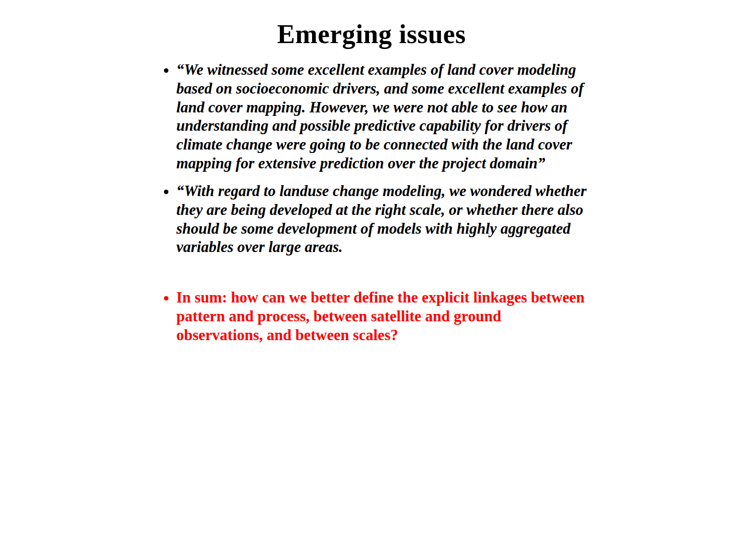Emerging issues
“We witnessed some excellent examples of land cover modeling based on socioeconomic drivers, and some excellent examples of land cover mapping. However, we were not able to see how an understanding and possible predictive capability for drivers of climate change were going to be connected with the land cover mapping for extensive prediction over the project domain”
“With regard to landuse change modeling, we wondered whether they are being developed at the right scale, or whether there also should be some development of models with highly aggregated variables over large areas.
In sum: how can we better define the explicit linkages between pattern and process, between satellite and ground observations, and between scales?